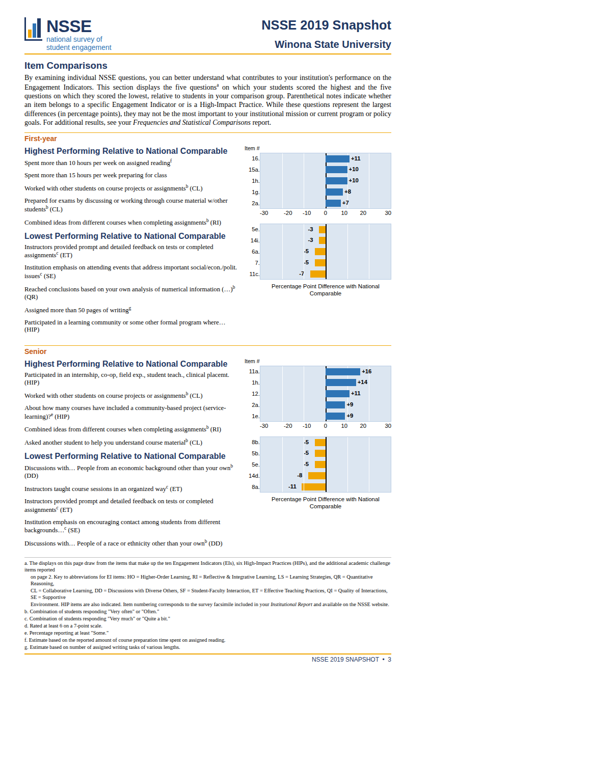NSSE
national survey of
student engagement
NSSE 2019 Snapshot
Winona State University
Item Comparisons
By examining individual NSSE questions, you can better understand what contributes to your institution's performance on the Engagement Indicators. This section displays the five questionsa on which your students scored the highest and the five questions on which they scored the lowest, relative to students in your comparison group. Parenthetical notes indicate whether an item belongs to a specific Engagement Indicator or is a High-Impact Practice. While these questions represent the largest differences (in percentage points), they may not be the most important to your institutional mission or current program or policy goals. For additional results, see your Frequencies and Statistical Comparisons report.
First-year
Highest Performing Relative to National Comparable
Spent more than 10 hours per week on assigned readingf
Spent more than 15 hours per week preparing for class
Worked with other students on course projects or assignmentsb (CL)
Prepared for exams by discussing or working through course material w/other studentsb (CL)
Combined ideas from different courses when completing assignmentsb (RI)
Lowest Performing Relative to National Comparable
Instructors provided prompt and detailed feedback on tests or completed assignmentsc (ET)
Institution emphasis on attending events that address important social/econ./polit. issuesc (SE)
Reached conclusions based on your own analysis of numerical information (…)b (QR)
Assigned more than 50 pages of writingg
Participated in a learning community or some other formal program where… (HIP)
Item #
| 16. | +11 |
| 15a. | +10 |
| 1h. | +10 |
| 1g. | +8 |
| 2a. | +7 |
-30-20-100102030
| 5e. | -3 |
| 14i. | -3 |
| 6a. | -5 |
| 7. | -5 |
| 11c. | -7 |
Percentage Point Difference with National Comparable
Senior
Highest Performing Relative to National Comparable
Participated in an internship, co-op, field exp., student teach., clinical placemt. (HIP)
Worked with other students on course projects or assignmentsb (CL)
About how many courses have included a community-based project (service-learning)?e (HIP)
Combined ideas from different courses when completing assignmentsb (RI)
Asked another student to help you understand course materialb (CL)
Lowest Performing Relative to National Comparable
Discussions with… People from an economic background other than your ownb (DD)
Instructors taught course sessions in an organized wayc (ET)
Instructors provided prompt and detailed feedback on tests or completed assignmentsc (ET)
Institution emphasis on encouraging contact among students from different backgrounds…c (SE)
Discussions with… People of a race or ethnicity other than your ownb (DD)
Item #
| 11a. | +16 |
| 1h. | +14 |
| 12. | +11 |
| 2a. | +9 |
| 1e. | +9 |
-30-20-100102030
| 8b. | -5 |
| 5b. | -5 |
| 5e. | -5 |
| 14d. | -8 |
| 8a. | -11 |
Percentage Point Difference with National Comparable
a. The displays on this page draw from the items that make up the ten Engagement Indicators (EIs), six High-Impact Practices (HIPs), and the additional academic challenge items reported
on page 2. Key to abbreviations for EI items: HO = Higher-Order Learning, RI = Reflective & Integrative Learning, LS = Learning Strategies, QR = Quantitative Reasoning,
CL = Collaborative Learning, DD = Discussions with Diverse Others, SF = Student-Faculty Interaction, ET = Effective Teaching Practices, QI = Quality of Interactions, SE = Supportive
Environment. HIP items are also indicated. Item numbering corresponds to the survey facsimile included in your Institutional Report and available on the NSSE website.
b. Combination of students responding "Very often" or "Often."
c. Combination of students responding "Very much" or "Quite a bit."
d. Rated at least 6 on a 7-point scale.
e. Percentage reporting at least "Some."
f. Estimate based on the reported amount of course preparation time spent on assigned reading.
g. Estimate based on number of assigned writing tasks of various lengths.
NSSE 2019 SNAPSHOT • 3